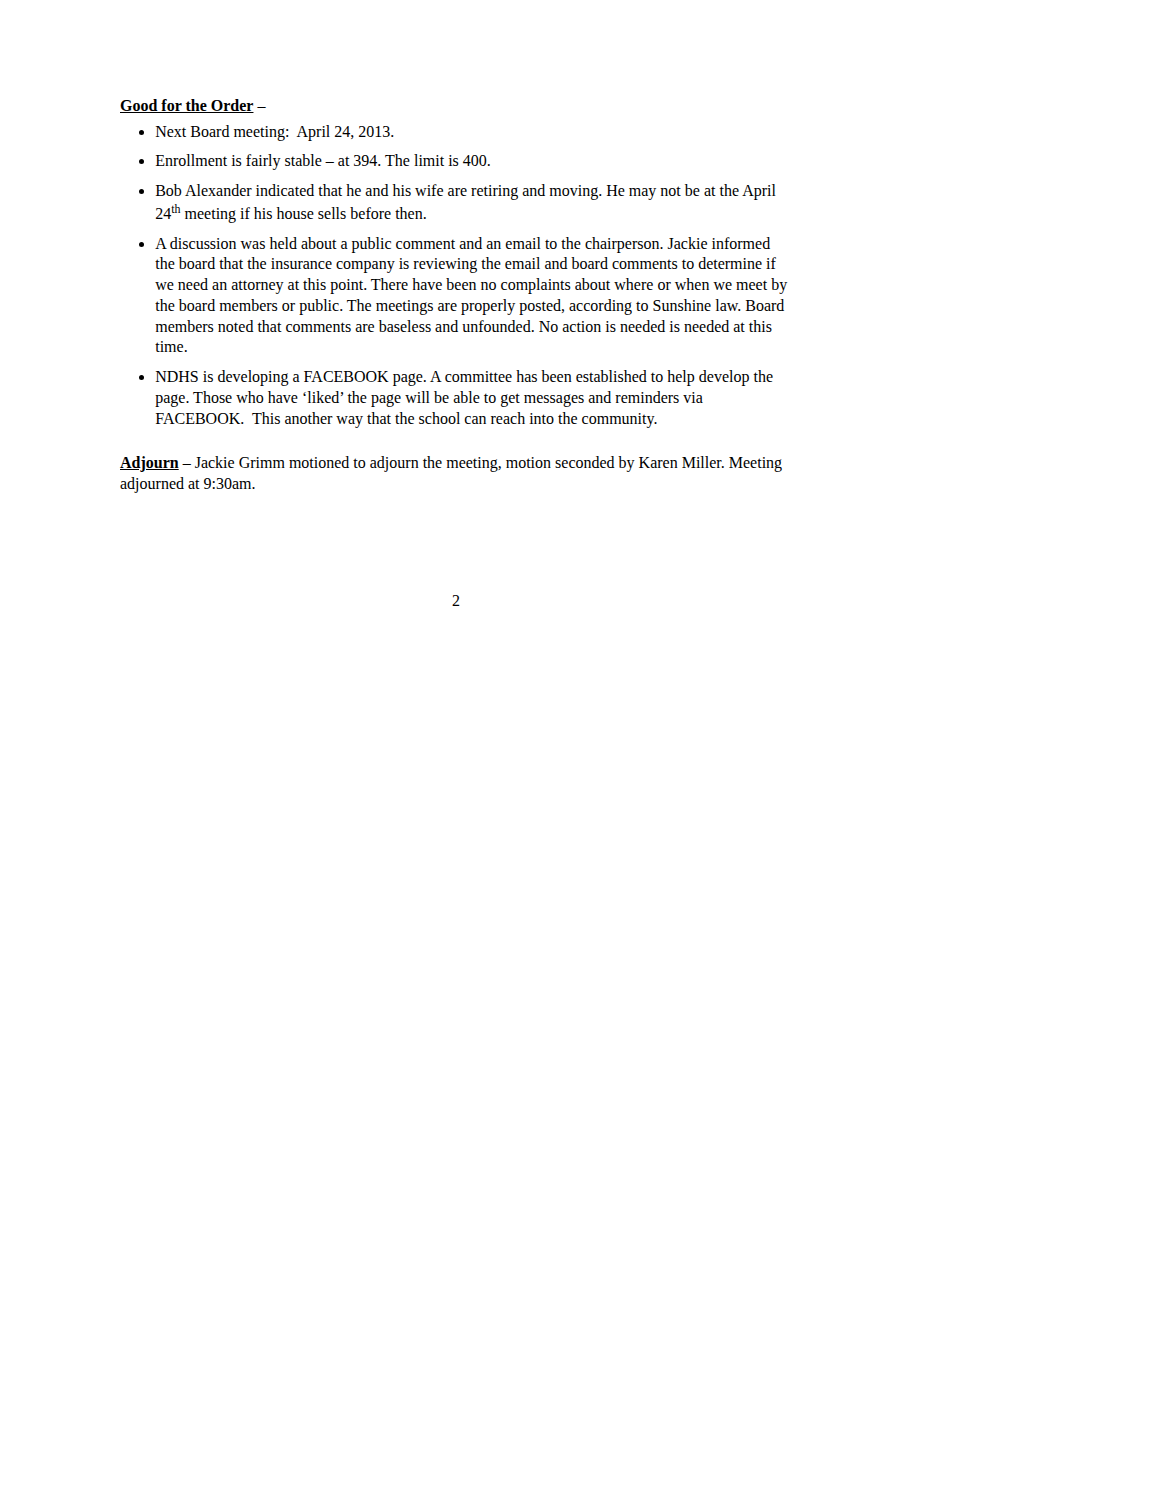Good for the Order
–
Next Board meeting: April 24, 2013.
Enrollment is fairly stable – at 394. The limit is 400.
Bob Alexander indicated that he and his wife are retiring and moving. He may not be at the April 24th meeting if his house sells before then.
A discussion was held about a public comment and an email to the chairperson. Jackie informed the board that the insurance company is reviewing the email and board comments to determine if we need an attorney at this point. There have been no complaints about where or when we meet by the board members or public. The meetings are properly posted, according to Sunshine law. Board members noted that comments are baseless and unfounded. No action is needed is needed at this time.
NDHS is developing a FACEBOOK page. A committee has been established to help develop the page. Those who have ‘liked’ the page will be able to get messages and reminders via FACEBOOK. This another way that the school can reach into the community.
Adjourn – Jackie Grimm motioned to adjourn the meeting, motion seconded by Karen Miller. Meeting adjourned at 9:30am.
2